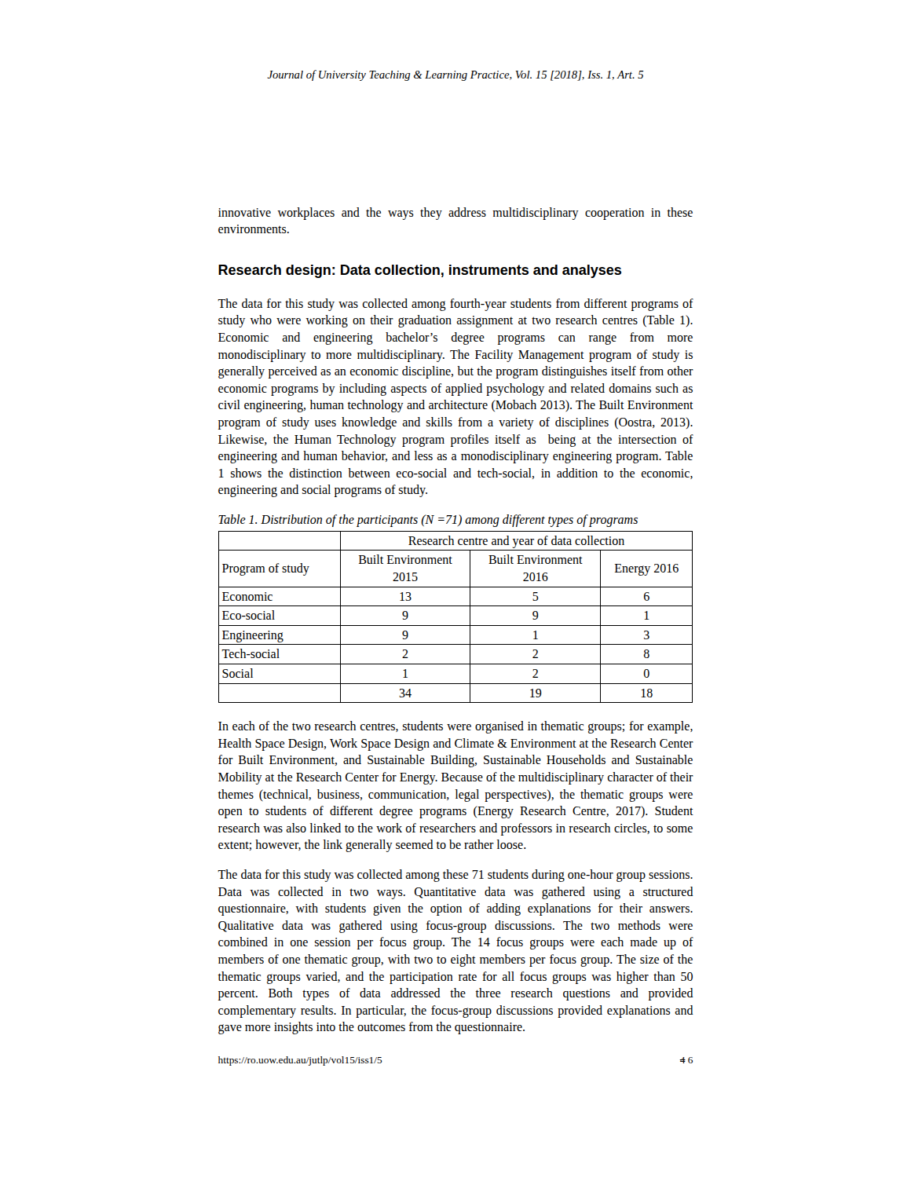Journal of University Teaching & Learning Practice, Vol. 15 [2018], Iss. 1, Art. 5
innovative workplaces and the ways they address multidisciplinary cooperation in these environments.
Research design: Data collection, instruments and analyses
The data for this study was collected among fourth-year students from different programs of study who were working on their graduation assignment at two research centres (Table 1). Economic and engineering bachelor’s degree programs can range from more monodisciplinary to more multidisciplinary. The Facility Management program of study is generally perceived as an economic discipline, but the program distinguishes itself from other economic programs by including aspects of applied psychology and related domains such as civil engineering, human technology and architecture (Mobach 2013). The Built Environment program of study uses knowledge and skills from a variety of disciplines (Oostra, 2013). Likewise, the Human Technology program profiles itself as being at the intersection of engineering and human behavior, and less as a monodisciplinary engineering program. Table 1 shows the distinction between eco-social and tech-social, in addition to the economic, engineering and social programs of study.
Table 1. Distribution of the participants (N =71) among different types of programs
| | Research centre and year of data collection |
| Program of study | Built Environment 2015 | Built Environment 2016 | Energy 2016 |
| Economic | 13 | 5 | 6 |
| Eco-social | 9 | 9 | 1 |
| Engineering | 9 | 1 | 3 |
| Tech-social | 2 | 2 | 8 |
| Social | 1 | 2 | 0 |
| | 34 | 19 | 18 |
In each of the two research centres, students were organised in thematic groups; for example, Health Space Design, Work Space Design and Climate & Environment at the Research Center for Built Environment, and Sustainable Building, Sustainable Households and Sustainable Mobility at the Research Center for Energy. Because of the multidisciplinary character of their themes (technical, business, communication, legal perspectives), the thematic groups were open to students of different degree programs (Energy Research Centre, 2017). Student research was also linked to the work of researchers and professors in research circles, to some extent; however, the link generally seemed to be rather loose.
The data for this study was collected among these 71 students during one-hour group sessions. Data was collected in two ways. Quantitative data was gathered using a structured questionnaire, with students given the option of adding explanations for their answers. Qualitative data was gathered using focus-group discussions. The two methods were combined in one session per focus group. The 14 focus groups were each made up of members of one thematic group, with two to eight members per focus group. The size of the thematic groups varied, and the participation rate for all focus groups was higher than 50 percent. Both types of data addressed the three research questions and provided complementary results. In particular, the focus-group discussions provided explanations and gave more insights into the outcomes from the questionnaire.
https://ro.uow.edu.au/jutlp/vol15/iss1/5
4 6